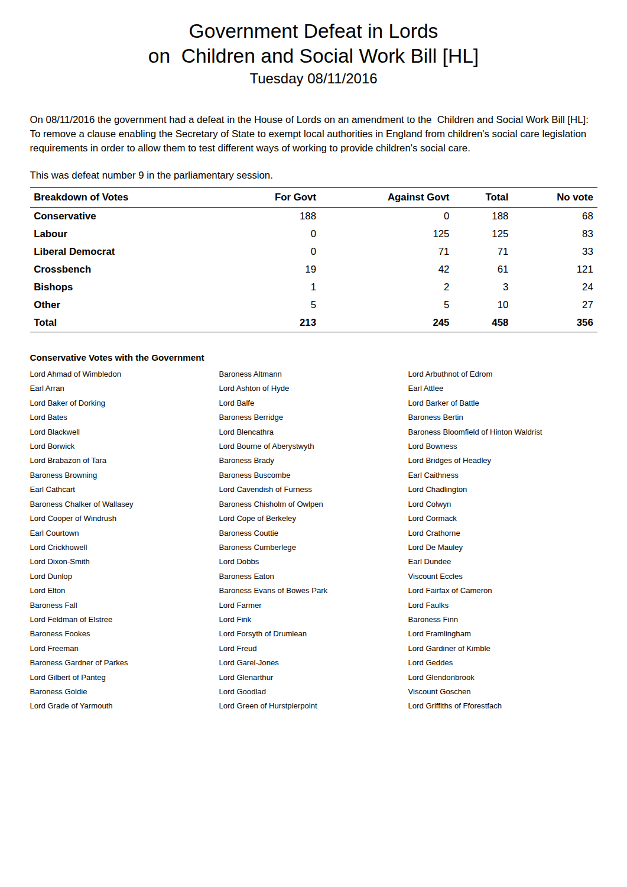Government Defeat in Lords
on Children and Social Work Bill [HL]
Tuesday 08/11/2016
On 08/11/2016 the government had a defeat in the House of Lords on an amendment to the Children and Social Work Bill [HL]: To remove a clause enabling the Secretary of State to exempt local authorities in England from children's social care legislation requirements in order to allow them to test different ways of working to provide children's social care.
This was defeat number 9 in the parliamentary session.
| Breakdown of Votes | For Govt | Against Govt | Total | No vote |
| --- | --- | --- | --- | --- |
| Conservative | 188 | 0 | 188 | 68 |
| Labour | 0 | 125 | 125 | 83 |
| Liberal Democrat | 0 | 71 | 71 | 33 |
| Crossbench | 19 | 42 | 61 | 121 |
| Bishops | 1 | 2 | 3 | 24 |
| Other | 5 | 5 | 10 | 27 |
| Total | 213 | 245 | 458 | 356 |
Conservative Votes with the Government
| Lord Ahmad of Wimbledon | Baroness Altmann | Lord Arbuthnot of Edrom |
| Earl Arran | Lord Ashton of Hyde | Earl Attlee |
| Lord Baker of Dorking | Lord Balfe | Lord Barker of Battle |
| Lord Bates | Baroness Berridge | Baroness Bertin |
| Lord Blackwell | Lord Blencathra | Baroness Bloomfield of Hinton Waldrist |
| Lord Borwick | Lord Bourne of Aberystwyth | Lord Bowness |
| Lord Brabazon of Tara | Baroness Brady | Lord Bridges of Headley |
| Baroness Browning | Baroness Buscombe | Earl Caithness |
| Earl Cathcart | Lord Cavendish of Furness | Lord Chadlington |
| Baroness Chalker of Wallasey | Baroness Chisholm of Owlpen | Lord Colwyn |
| Lord Cooper of Windrush | Lord Cope of Berkeley | Lord Cormack |
| Earl Courtown | Baroness Couttie | Lord Crathorne |
| Lord Crickhowell | Baroness Cumberlege | Lord De Mauley |
| Lord Dixon-Smith | Lord Dobbs | Earl Dundee |
| Lord Dunlop | Baroness Eaton | Viscount Eccles |
| Lord Elton | Baroness Evans of Bowes Park | Lord Fairfax of Cameron |
| Baroness Fall | Lord Farmer | Lord Faulks |
| Lord Feldman of Elstree | Lord Fink | Baroness Finn |
| Baroness Fookes | Lord Forsyth of Drumlean | Lord Framlingham |
| Lord Freeman | Lord Freud | Lord Gardiner of Kimble |
| Baroness Gardner of Parkes | Lord Garel-Jones | Lord Geddes |
| Lord Gilbert of Panteg | Lord Glenarthur | Lord Glendonbrook |
| Baroness Goldie | Lord Goodlad | Viscount Goschen |
| Lord Grade of Yarmouth | Lord Green of Hurstpierpoint | Lord Griffiths of Fforestfach |